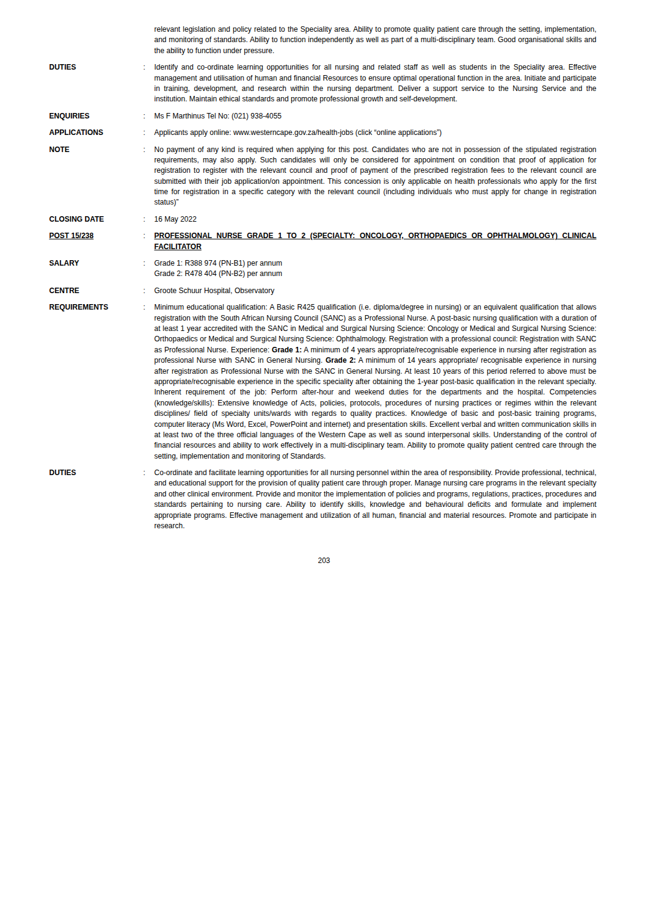| | | relevant legislation and policy related to the Speciality area. Ability to promote quality patient care through the setting, implementation, and monitoring of standards. Ability to function independently as well as part of a multi-disciplinary team. Good organisational skills and the ability to function under pressure. |
| Duties | : | Identify and co-ordinate learning opportunities for all nursing and related staff as well as students in the Speciality area. Effective management and utilisation of human and financial Resources to ensure optimal operational function in the area. Initiate and participate in training, development, and research within the nursing department. Deliver a support service to the Nursing Service and the institution. Maintain ethical standards and promote professional growth and self-development. |
| Enquiries | : | Ms F Marthinus Tel No: (021) 938-4055 |
| Applications | : | Applicants apply online: www.westerncape.gov.za/health-jobs (click “online applications”) |
| Note | : | No payment of any kind is required when applying for this post. Candidates who are not in possession of the stipulated registration requirements, may also apply. Such candidates will only be considered for appointment on condition that proof of application for registration to register with the relevant council and proof of payment of the prescribed registration fees to the relevant council are submitted with their job application/on appointment. This concession is only applicable on health professionals who apply for the first time for registration in a specific category with the relevant council (including individuals who must apply for change in registration status)” |
| Closing Date | : | 16 May 2022 |
| Post 15/238 | : | Professional Nurse Grade 1 to 2 (Specialty: Oncology, Orthopaedics or Ophthalmology) Clinical Facilitator |
| Salary | : | Grade 1: R388 974 (PN-B1) per annum Grade 2: R478 404 (PN-B2) per annum |
| Centre | : | Groote Schuur Hospital, Observatory |
| Requirements | : | Minimum educational qualification: A Basic R425 qualification (i.e. diploma/degree in nursing) or an equivalent qualification that allows registration with the South African Nursing Council (SANC) as a Professional Nurse. A post-basic nursing qualification with a duration of at least 1 year accredited with the SANC in Medical and Surgical Nursing Science: Oncology or Medical and Surgical Nursing Science: Orthopaedics or Medical and Surgical Nursing Science: Ophthalmology. Registration with a professional council: Registration with SANC as Professional Nurse. Experience: Grade 1: A minimum of 4 years appropriate/recognisable experience in nursing after registration as professional Nurse with SANC in General Nursing. Grade 2: A minimum of 14 years appropriate/ recognisable experience in nursing after registration as Professional Nurse with the SANC in General Nursing. At least 10 years of this period referred to above must be appropriate/recognisable experience in the specific speciality after obtaining the 1-year post-basic qualification in the relevant specialty. Inherent requirement of the job: Perform after-hour and weekend duties for the departments and the hospital. Competencies (knowledge/skills): Extensive knowledge of Acts, policies, protocols, procedures of nursing practices or regimes within the relevant disciplines/ field of specialty units/wards with regards to quality practices. Knowledge of basic and post-basic training programs, computer literacy (Ms Word, Excel, PowerPoint and internet) and presentation skills. Excellent verbal and written communication skills in at least two of the three official languages of the Western Cape as well as sound interpersonal skills. Understanding of the control of financial resources and ability to work effectively in a multi-disciplinary team. Ability to promote quality patient centred care through the setting, implementation and monitoring of Standards. |
| Duties | : | Co-ordinate and facilitate learning opportunities for all nursing personnel within the area of responsibility. Provide professional, technical, and educational support for the provision of quality patient care through proper. Manage nursing care programs in the relevant specialty and other clinical environment. Provide and monitor the implementation of policies and programs, regulations, practices, procedures and standards pertaining to nursing care. Ability to identify skills, knowledge and behavioural deficits and formulate and implement appropriate programs. Effective management and utilization of all human, financial and material resources. Promote and participate in research. |
203